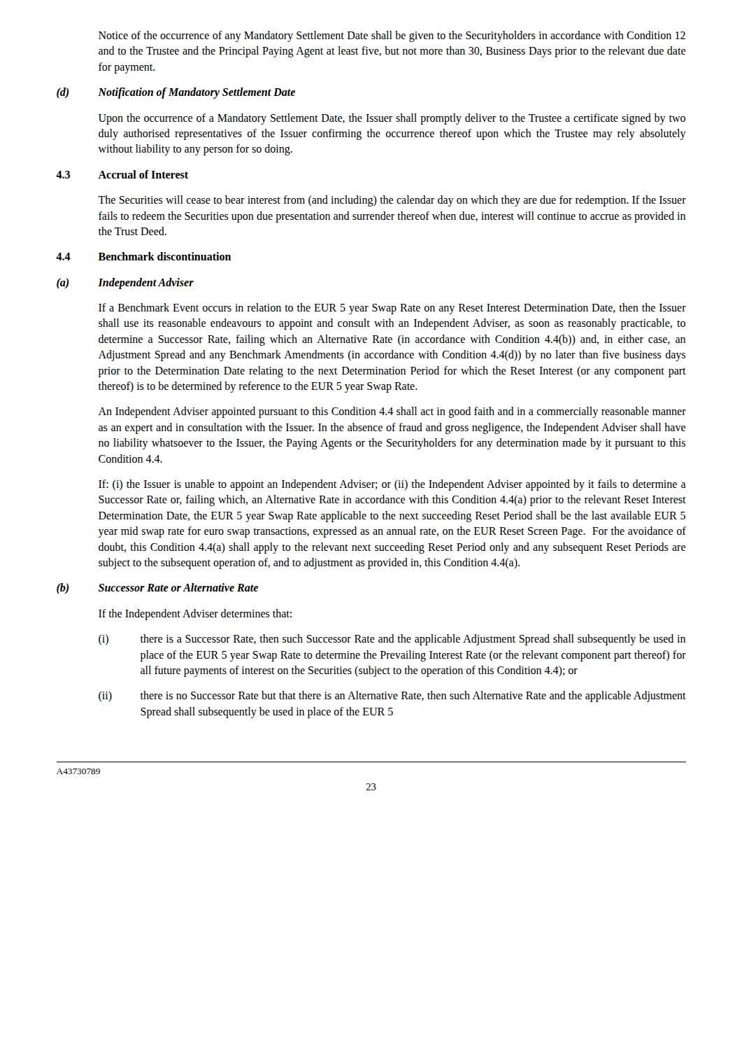Notice of the occurrence of any Mandatory Settlement Date shall be given to the Securityholders in accordance with Condition 12 and to the Trustee and the Principal Paying Agent at least five, but not more than 30, Business Days prior to the relevant due date for payment.
(d)
Notification of Mandatory Settlement Date
Upon the occurrence of a Mandatory Settlement Date, the Issuer shall promptly deliver to the Trustee a certificate signed by two duly authorised representatives of the Issuer confirming the occurrence thereof upon which the Trustee may rely absolutely without liability to any person for so doing.
4.3
Accrual of Interest
The Securities will cease to bear interest from (and including) the calendar day on which they are due for redemption. If the Issuer fails to redeem the Securities upon due presentation and surrender thereof when due, interest will continue to accrue as provided in the Trust Deed.
4.4
Benchmark discontinuation
(a)
Independent Adviser
If a Benchmark Event occurs in relation to the EUR 5 year Swap Rate on any Reset Interest Determination Date, then the Issuer shall use its reasonable endeavours to appoint and consult with an Independent Adviser, as soon as reasonably practicable, to determine a Successor Rate, failing which an Alternative Rate (in accordance with Condition 4.4(b)) and, in either case, an Adjustment Spread and any Benchmark Amendments (in accordance with Condition 4.4(d)) by no later than five business days prior to the Determination Date relating to the next Determination Period for which the Reset Interest (or any component part thereof) is to be determined by reference to the EUR 5 year Swap Rate.
An Independent Adviser appointed pursuant to this Condition 4.4 shall act in good faith and in a commercially reasonable manner as an expert and in consultation with the Issuer. In the absence of fraud and gross negligence, the Independent Adviser shall have no liability whatsoever to the Issuer, the Paying Agents or the Securityholders for any determination made by it pursuant to this Condition 4.4.
If: (i) the Issuer is unable to appoint an Independent Adviser; or (ii) the Independent Adviser appointed by it fails to determine a Successor Rate or, failing which, an Alternative Rate in accordance with this Condition 4.4(a) prior to the relevant Reset Interest Determination Date, the EUR 5 year Swap Rate applicable to the next succeeding Reset Period shall be the last available EUR 5 year mid swap rate for euro swap transactions, expressed as an annual rate, on the EUR Reset Screen Page. For the avoidance of doubt, this Condition 4.4(a) shall apply to the relevant next succeeding Reset Period only and any subsequent Reset Periods are subject to the subsequent operation of, and to adjustment as provided in, this Condition 4.4(a).
(b)
Successor Rate or Alternative Rate
If the Independent Adviser determines that:
(i)
there is a Successor Rate, then such Successor Rate and the applicable Adjustment Spread shall subsequently be used in place of the EUR 5 year Swap Rate to determine the Prevailing Interest Rate (or the relevant component part thereof) for all future payments of interest on the Securities (subject to the operation of this Condition 4.4); or
(ii)
there is no Successor Rate but that there is an Alternative Rate, then such Alternative Rate and the applicable Adjustment Spread shall subsequently be used in place of the EUR 5
A43730789
23